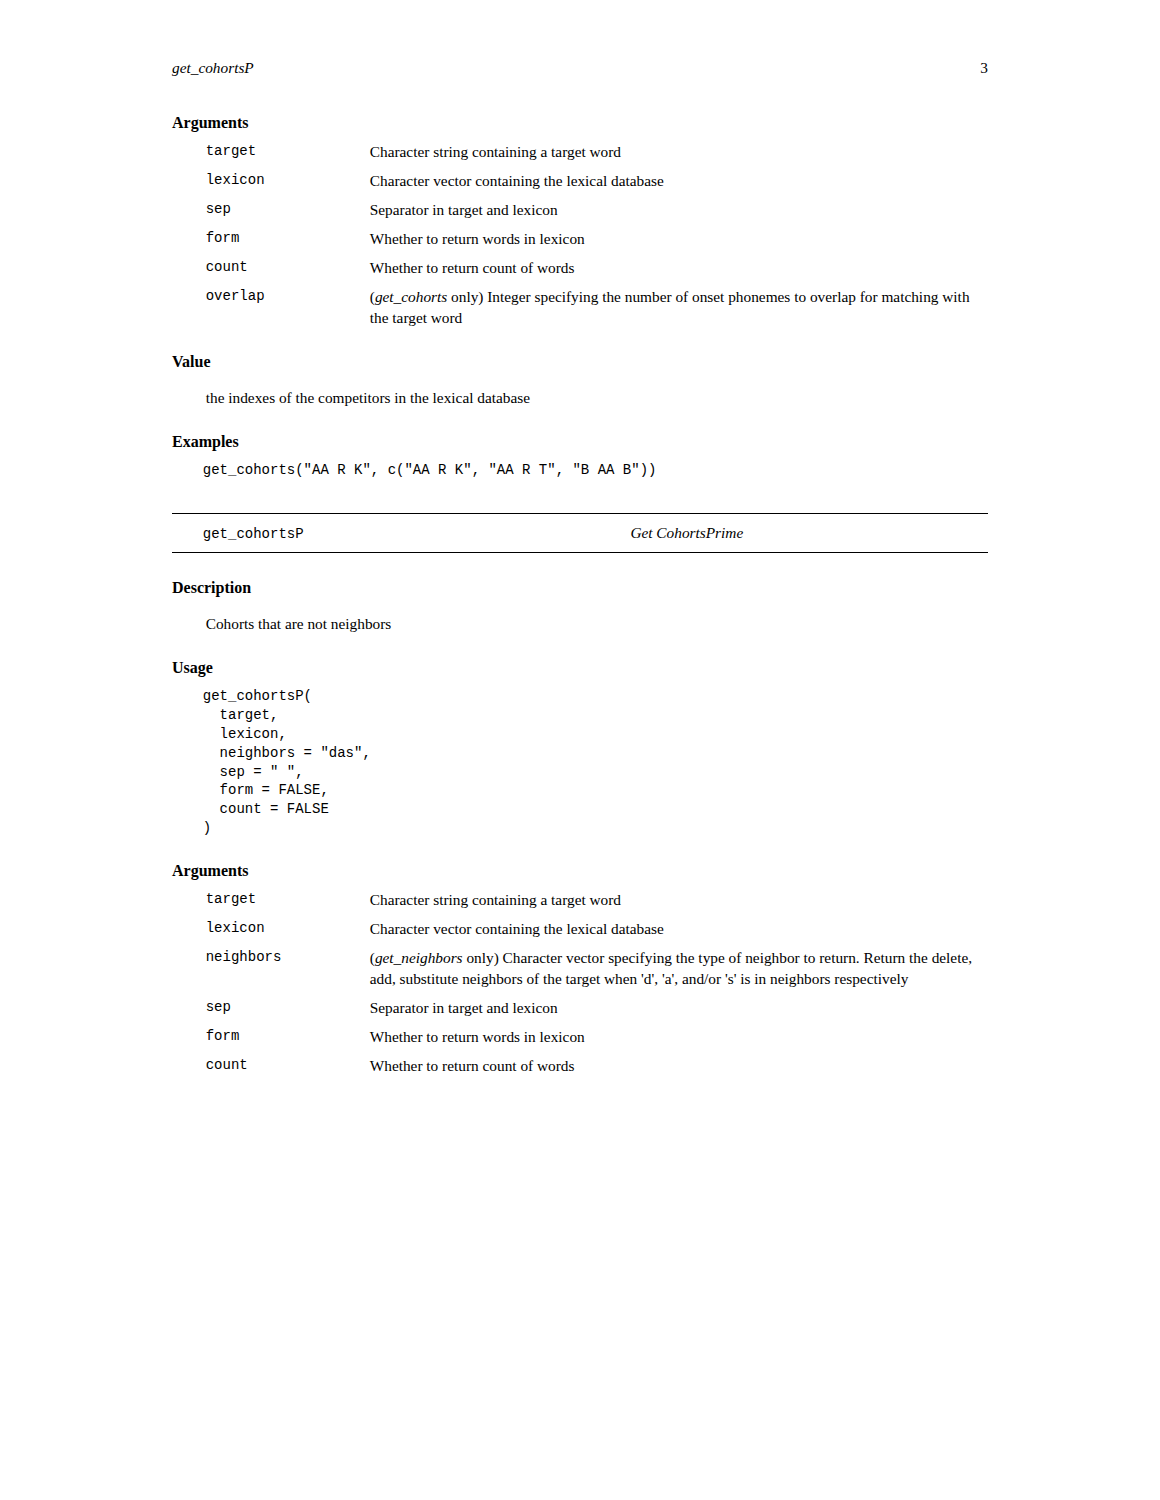get_cohortsP 3
Arguments
target
Character string containing a target word
lexicon
Character vector containing the lexical database
sep
Separator in target and lexicon
form
Whether to return words in lexicon
count
Whether to return count of words
overlap
(get_cohorts only) Integer specifying the number of onset phonemes to overlap for matching with the target word
Value
the indexes of the competitors in the lexical database
Examples
get_cohorts("AA R K", c("AA R K", "AA R T", "B AA B"))
get_cohortsP Get CohortsPrime
Description
Cohorts that are not neighbors
Usage
get_cohortsP(
  target,
  lexicon,
  neighbors = "das",
  sep = " ",
  form = FALSE,
  count = FALSE
)
Arguments
target
Character string containing a target word
lexicon
Character vector containing the lexical database
neighbors
(get_neighbors only) Character vector specifying the type of neighbor to return. Return the delete, add, substitute neighbors of the target when 'd', 'a', and/or 's' is in neighbors respectively
sep
Separator in target and lexicon
form
Whether to return words in lexicon
count
Whether to return count of words